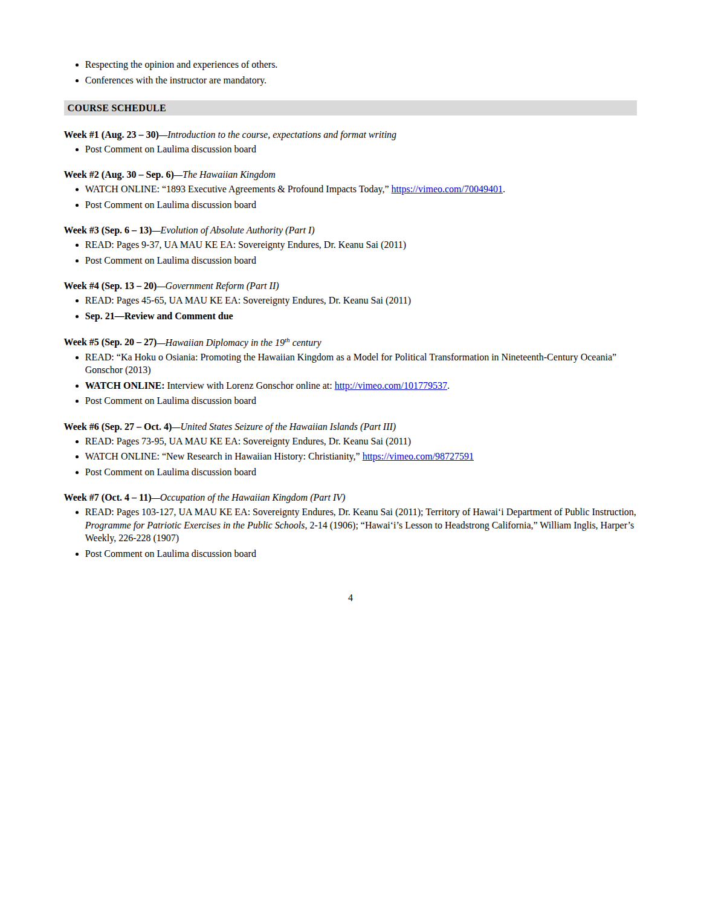Respecting the opinion and experiences of others.
Conferences with the instructor are mandatory.
COURSE SCHEDULE
Week #1 (Aug. 23 – 30)—Introduction to the course, expectations and format writing
Post Comment on Laulima discussion board
Week #2 (Aug. 30 – Sep. 6)—The Hawaiian Kingdom
WATCH ONLINE: “1893 Executive Agreements & Profound Impacts Today,” https://vimeo.com/70049401.
Post Comment on Laulima discussion board
Week #3 (Sep. 6 – 13)—Evolution of Absolute Authority (Part I)
READ: Pages 9-37, UA MAU KE EA: Sovereignty Endures, Dr. Keanu Sai (2011)
Post Comment on Laulima discussion board
Week #4 (Sep. 13 – 20)—Government Reform (Part II)
READ: Pages 45-65, UA MAU KE EA: Sovereignty Endures, Dr. Keanu Sai (2011)
Sep. 21—Review and Comment due
Week #5 (Sep. 20 – 27)—Hawaiian Diplomacy in the 19th century
READ: “Ka Hoku o Osiania: Promoting the Hawaiian Kingdom as a Model for Political Transformation in Nineteenth-Century Oceania” Gonschor (2013)
WATCH ONLINE: Interview with Lorenz Gonschor online at: http://vimeo.com/101779537.
Post Comment on Laulima discussion board
Week #6 (Sep. 27 – Oct. 4)—United States Seizure of the Hawaiian Islands (Part III)
READ: Pages 73-95, UA MAU KE EA: Sovereignty Endures, Dr. Keanu Sai (2011)
WATCH ONLINE: “New Research in Hawaiian History: Christianity,” https://vimeo.com/98727591
Post Comment on Laulima discussion board
Week #7 (Oct. 4 – 11)—Occupation of the Hawaiian Kingdom (Part IV)
READ: Pages 103-127, UA MAU KE EA: Sovereignty Endures, Dr. Keanu Sai (2011); Territory of Hawai‘i Department of Public Instruction, Programme for Patriotic Exercises in the Public Schools, 2-14 (1906); “Hawai‘i’s Lesson to Headstrong California,” William Inglis, Harper’s Weekly, 226-228 (1907)
Post Comment on Laulima discussion board
4